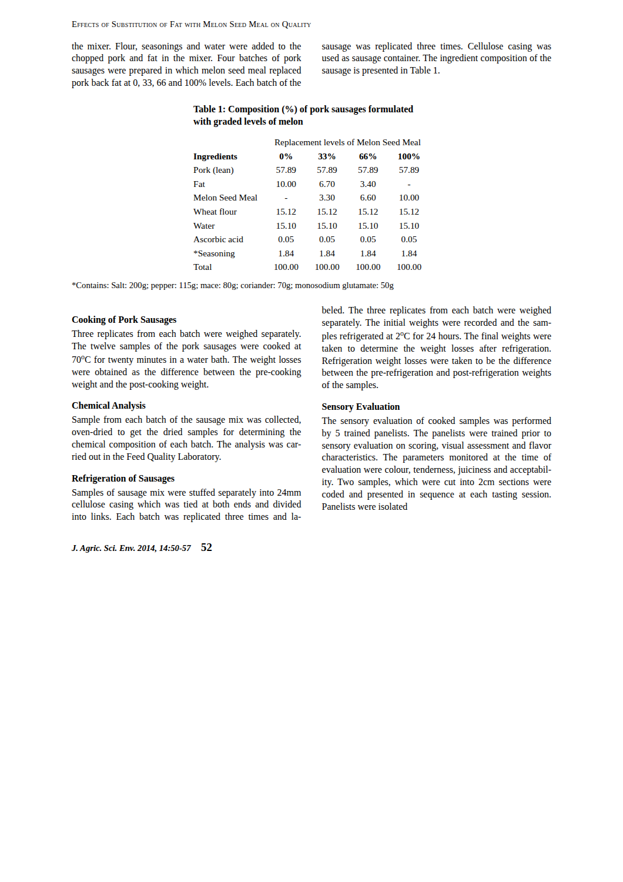Effects of Substitution of Fat with Melon Seed Meal on Quality
the mixer. Flour, seasonings and water were added to the chopped pork and fat in the mixer. Four batches of pork sausages were prepared in which melon seed meal replaced pork back fat at 0, 33, 66 and 100% levels. Each batch of the sausage was replicated three times. Cellulose casing was used as sausage container. The ingredient composition of the sausage is presented in Table 1.
Table 1: Composition (%) of pork sausages formulated with graded levels of melon
| | Replacement levels of Melon Seed Meal |
| Ingredients | 0% | 33% | 66% | 100% |
| Pork (lean) | 57.89 | 57.89 | 57.89 | 57.89 |
| Fat | 10.00 | 6.70 | 3.40 | - |
| Melon Seed Meal | - | 3.30 | 6.60 | 10.00 |
| Wheat flour | 15.12 | 15.12 | 15.12 | 15.12 |
| Water | 15.10 | 15.10 | 15.10 | 15.10 |
| Ascorbic acid | 0.05 | 0.05 | 0.05 | 0.05 |
| *Seasoning | 1.84 | 1.84 | 1.84 | 1.84 |
| Total | 100.00 | 100.00 | 100.00 | 100.00 |
*Contains: Salt: 200g; pepper: 115g; mace: 80g; coriander: 70g; monosodium glutamate: 50g
Cooking of Pork Sausages
Three replicates from each batch were weighed separately. The twelve samples of the pork sausages were cooked at 70oC for twenty minutes in a water bath. The weight losses were obtained as the difference between the pre-cooking weight and the post-cooking weight.
Chemical Analysis
Sample from each batch of the sausage mix was collected, oven-dried to get the dried samples for determining the chemical composition of each batch. The analysis was carried out in the Feed Quality Laboratory.
Refrigeration of Sausages
Samples of sausage mix were stuffed separately into 24mm cellulose casing which was tied at both ends and divided into links. Each batch was replicated three times and labeled. The three replicates from each batch were weighed separately. The initial weights were recorded and the samples refrigerated at 2oC for 24 hours. The final weights were taken to determine the weight losses after refrigeration. Refrigeration weight losses were taken to be the difference between the pre-refrigeration and post-refrigeration weights of the samples.
Sensory Evaluation
The sensory evaluation of cooked samples was performed by 5 trained panelists. The panelists were trained prior to sensory evaluation on scoring, visual assessment and flavor characteristics. The parameters monitored at the time of evaluation were colour, tenderness, juiciness and acceptability. Two samples, which were cut into 2cm sections were coded and presented in sequence at each tasting session. Panelists were isolated
J. Agric. Sci. Env. 2014, 14:50-57 52